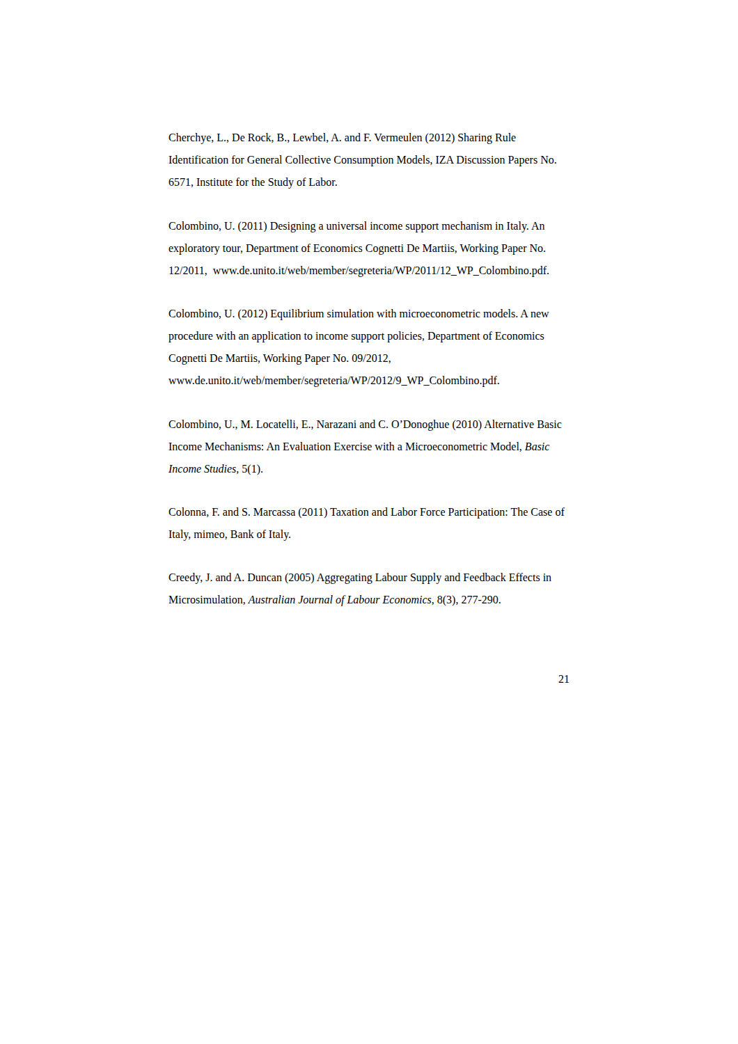Cherchye, L., De Rock, B., Lewbel, A. and F. Vermeulen (2012) Sharing Rule Identification for General Collective Consumption Models, IZA Discussion Papers No. 6571, Institute for the Study of Labor.
Colombino, U. (2011) Designing a universal income support mechanism in Italy. An exploratory tour, Department of Economics Cognetti De Martiis, Working Paper No. 12/2011, www.de.unito.it/web/member/segreteria/WP/2011/12_WP_Colombino.pdf.
Colombino, U. (2012) Equilibrium simulation with microeconometric models. A new procedure with an application to income support policies, Department of Economics Cognetti De Martiis, Working Paper No. 09/2012, www.de.unito.it/web/member/segreteria/WP/2012/9_WP_Colombino.pdf.
Colombino, U., M. Locatelli, E., Narazani and C. O’Donoghue (2010) Alternative Basic Income Mechanisms: An Evaluation Exercise with a Microeconometric Model, Basic Income Studies, 5(1).
Colonna, F. and S. Marcassa (2011) Taxation and Labor Force Participation: The Case of Italy, mimeo, Bank of Italy.
Creedy, J. and A. Duncan (2005) Aggregating Labour Supply and Feedback Effects in Microsimulation, Australian Journal of Labour Economics, 8(3), 277-290.
21